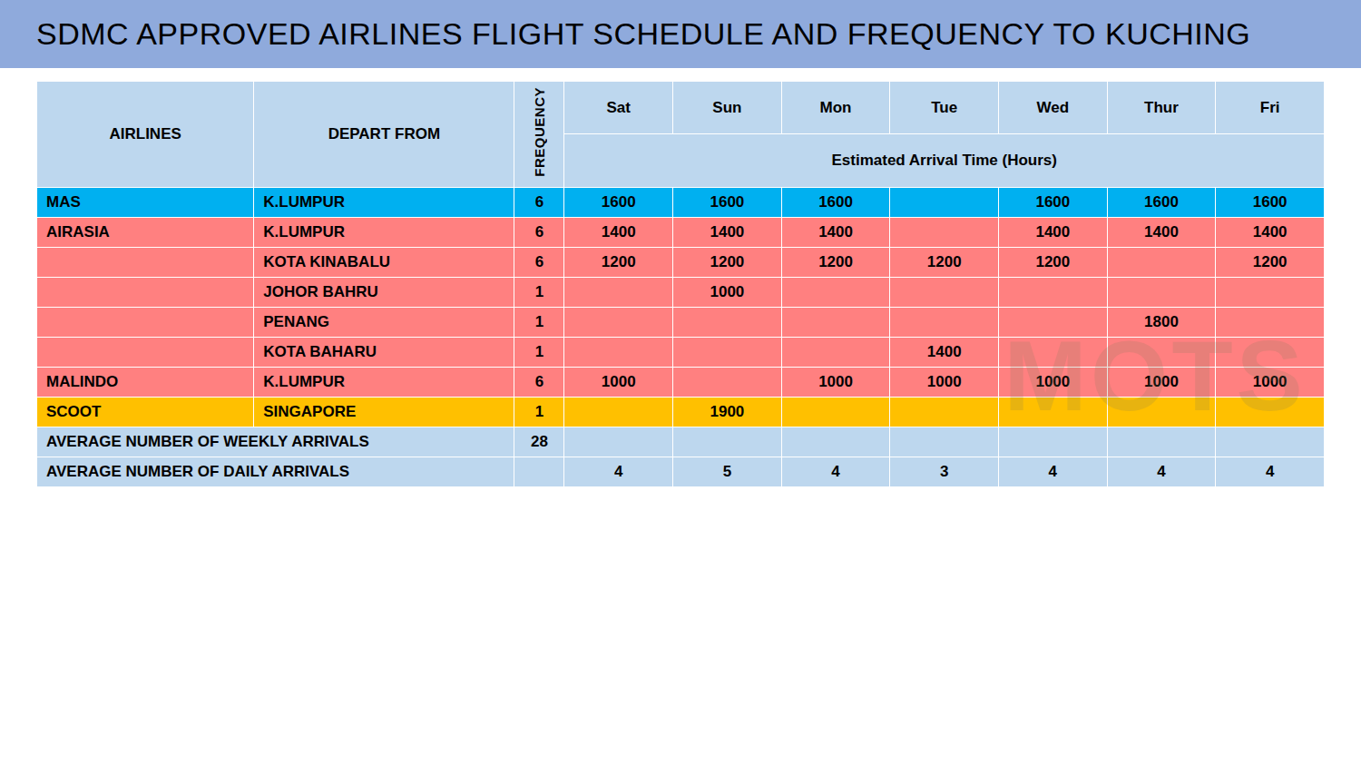SDMC APPROVED AIRLINES FLIGHT SCHEDULE AND FREQUENCY TO KUCHING
| AIRLINES | DEPART FROM | FREQUENCY | Sat | Sun | Mon | Tue | Wed | Thur | Fri |
| --- | --- | --- | --- | --- | --- | --- | --- | --- | --- |
| Estimated Arrival Time (Hours) |
| MAS | K.LUMPUR | 6 | 1600 | 1600 | 1600 | | 1600 | 1600 | 1600 |
| AIRASIA | K.LUMPUR | 6 | 1400 | 1400 | 1400 | | 1400 | 1400 | 1400 |
| | KOTA KINABALU | 6 | 1200 | 1200 | 1200 | 1200 | 1200 | | 1200 |
| | JOHOR BAHRU | 1 | | 1000 | | | | | |
| | PENANG | 1 | | | | | | 1800 | |
| | KOTA BAHARU | 1 | | | | 1400 | | | |
| MALINDO | K.LUMPUR | 6 | 1000 | | 1000 | 1000 | 1000 | 1000 | 1000 |
| SCOOT | SINGAPORE | 1 | | 1900 | | | | | |
| AVERAGE NUMBER OF WEEKLY ARRIVALS | 28 | | | | | | | |
| AVERAGE NUMBER OF DAILY ARRIVALS | | 4 | 5 | 4 | 3 | 4 | 4 | 4 |
MOTS